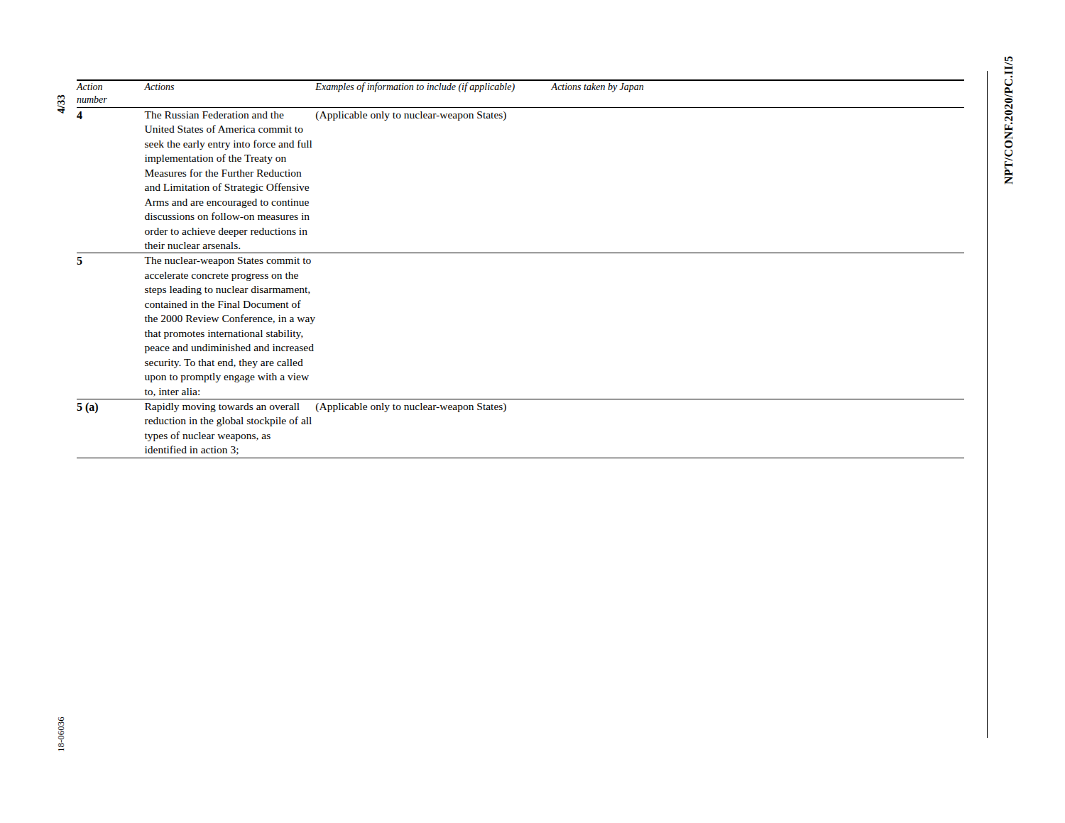4/33
NPT/CONF.2020/PC.II/5
18-06036
| Action number | Actions | Examples of information to include (if applicable) | Actions taken by Japan |
| --- | --- | --- | --- |
| 4 | The Russian Federation and the United States of America commit to seek the early entry into force and full implementation of the Treaty on Measures for the Further Reduction and Limitation of Strategic Offensive Arms and are encouraged to continue discussions on follow-on measures in order to achieve deeper reductions in their nuclear arsenals. | (Applicable only to nuclear-weapon States) | |
| 5 | The nuclear-weapon States commit to accelerate concrete progress on the steps leading to nuclear disarmament, contained in the Final Document of the 2000 Review Conference, in a way that promotes international stability, peace and undiminished and increased security. To that end, they are called upon to promptly engage with a view to, inter alia: | | |
| 5 (a) | Rapidly moving towards an overall reduction in the global stockpile of all types of nuclear weapons, as identified in action 3; | (Applicable only to nuclear-weapon States) | |